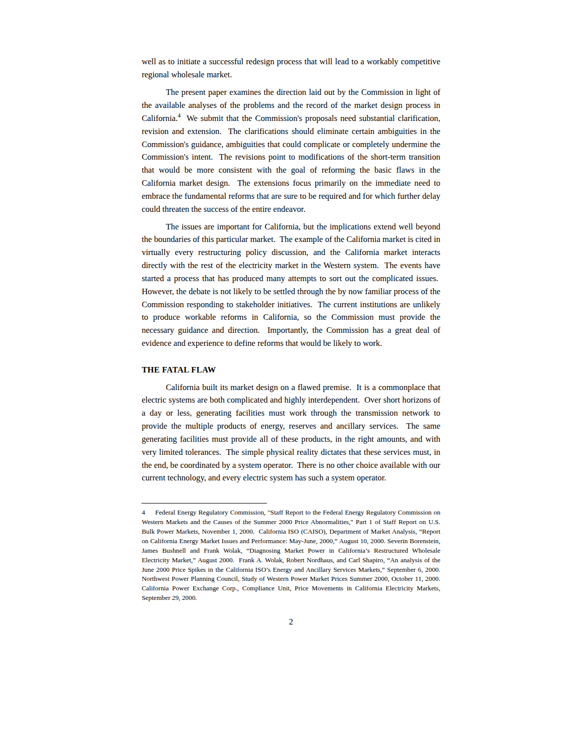well as to initiate a successful redesign process that will lead to a workably competitive regional wholesale market.
The present paper examines the direction laid out by the Commission in light of the available analyses of the problems and the record of the market design process in California.4 We submit that the Commission's proposals need substantial clarification, revision and extension. The clarifications should eliminate certain ambiguities in the Commission's guidance, ambiguities that could complicate or completely undermine the Commission's intent. The revisions point to modifications of the short-term transition that would be more consistent with the goal of reforming the basic flaws in the California market design. The extensions focus primarily on the immediate need to embrace the fundamental reforms that are sure to be required and for which further delay could threaten the success of the entire endeavor.
The issues are important for California, but the implications extend well beyond the boundaries of this particular market. The example of the California market is cited in virtually every restructuring policy discussion, and the California market interacts directly with the rest of the electricity market in the Western system. The events have started a process that has produced many attempts to sort out the complicated issues. However, the debate is not likely to be settled through the by now familiar process of the Commission responding to stakeholder initiatives. The current institutions are unlikely to produce workable reforms in California, so the Commission must provide the necessary guidance and direction. Importantly, the Commission has a great deal of evidence and experience to define reforms that would be likely to work.
THE FATAL FLAW
California built its market design on a flawed premise. It is a commonplace that electric systems are both complicated and highly interdependent. Over short horizons of a day or less, generating facilities must work through the transmission network to provide the multiple products of energy, reserves and ancillary services. The same generating facilities must provide all of these products, in the right amounts, and with very limited tolerances. The simple physical reality dictates that these services must, in the end, be coordinated by a system operator. There is no other choice available with our current technology, and every electric system has such a system operator.
4 Federal Energy Regulatory Commission, "Staff Report to the Federal Energy Regulatory Commission on Western Markets and the Causes of the Summer 2000 Price Abnormalities," Part 1 of Staff Report on U.S. Bulk Power Markets, November 1, 2000. California ISO (CAISO), Department of Market Analysis, “Report on California Energy Market Issues and Performance: May-June, 2000,” August 10, 2000. Severin Borenstein, James Bushnell and Frank Wolak, “Diagnosing Market Power in California’s Restructured Wholesale Electricity Market,” August 2000. Frank A. Wolak, Robert Nordhaus, and Carl Shapiro, “An analysis of the June 2000 Price Spikes in the California ISO’s Energy and Ancillary Services Markets,” September 6, 2000. Northwest Power Planning Council, Study of Western Power Market Prices Summer 2000, October 11, 2000. California Power Exchange Corp., Compliance Unit, Price Movements in California Electricity Markets, September 29, 2000.
2